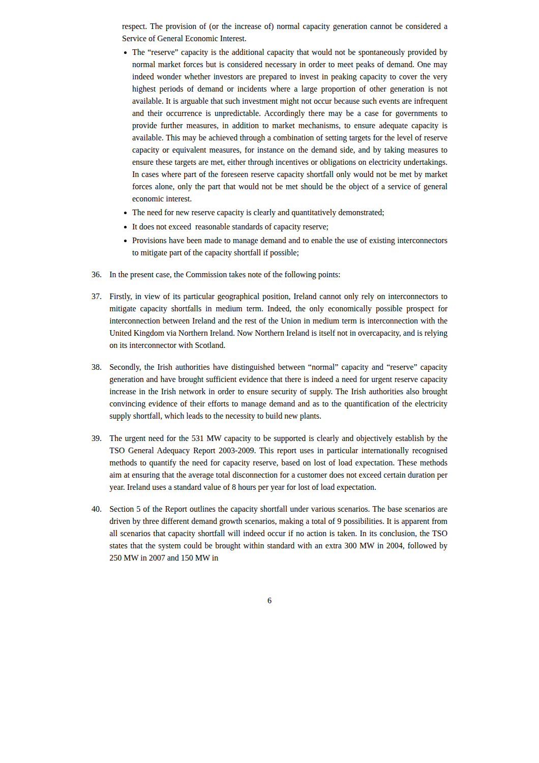respect. The provision of (or the increase of) normal capacity generation cannot be considered a Service of General Economic Interest.
The “reserve” capacity is the additional capacity that would not be spontaneously provided by normal market forces but is considered necessary in order to meet peaks of demand. One may indeed wonder whether investors are prepared to invest in peaking capacity to cover the very highest periods of demand or incidents where a large proportion of other generation is not available. It is arguable that such investment might not occur because such events are infrequent and their occurrence is unpredictable. Accordingly there may be a case for governments to provide further measures, in addition to market mechanisms, to ensure adequate capacity is available. This may be achieved through a combination of setting targets for the level of reserve capacity or equivalent measures, for instance on the demand side, and by taking measures to ensure these targets are met, either through incentives or obligations on electricity undertakings. In cases where part of the foreseen reserve capacity shortfall only would not be met by market forces alone, only the part that would not be met should be the object of a service of general economic interest.
The need for new reserve capacity is clearly and quantitatively demonstrated;
It does not exceed reasonable standards of capacity reserve;
Provisions have been made to manage demand and to enable the use of existing interconnectors to mitigate part of the capacity shortfall if possible;
In the present case, the Commission takes note of the following points:
Firstly, in view of its particular geographical position, Ireland cannot only rely on interconnectors to mitigate capacity shortfalls in medium term. Indeed, the only economically possible prospect for interconnection between Ireland and the rest of the Union in medium term is interconnection with the United Kingdom via Northern Ireland. Now Northern Ireland is itself not in overcapacity, and is relying on its interconnector with Scotland.
Secondly, the Irish authorities have distinguished between “normal” capacity and “reserve” capacity generation and have brought sufficient evidence that there is indeed a need for urgent reserve capacity increase in the Irish network in order to ensure security of supply. The Irish authorities also brought convincing evidence of their efforts to manage demand and as to the quantification of the electricity supply shortfall, which leads to the necessity to build new plants.
The urgent need for the 531 MW capacity to be supported is clearly and objectively establish by the TSO General Adequacy Report 2003-2009. This report uses in particular internationally recognised methods to quantify the need for capacity reserve, based on lost of load expectation. These methods aim at ensuring that the average total disconnection for a customer does not exceed certain duration per year. Ireland uses a standard value of 8 hours per year for lost of load expectation.
Section 5 of the Report outlines the capacity shortfall under various scenarios. The base scenarios are driven by three different demand growth scenarios, making a total of 9 possibilities. It is apparent from all scenarios that capacity shortfall will indeed occur if no action is taken. In its conclusion, the TSO states that the system could be brought within standard with an extra 300 MW in 2004, followed by 250 MW in 2007 and 150 MW in
6